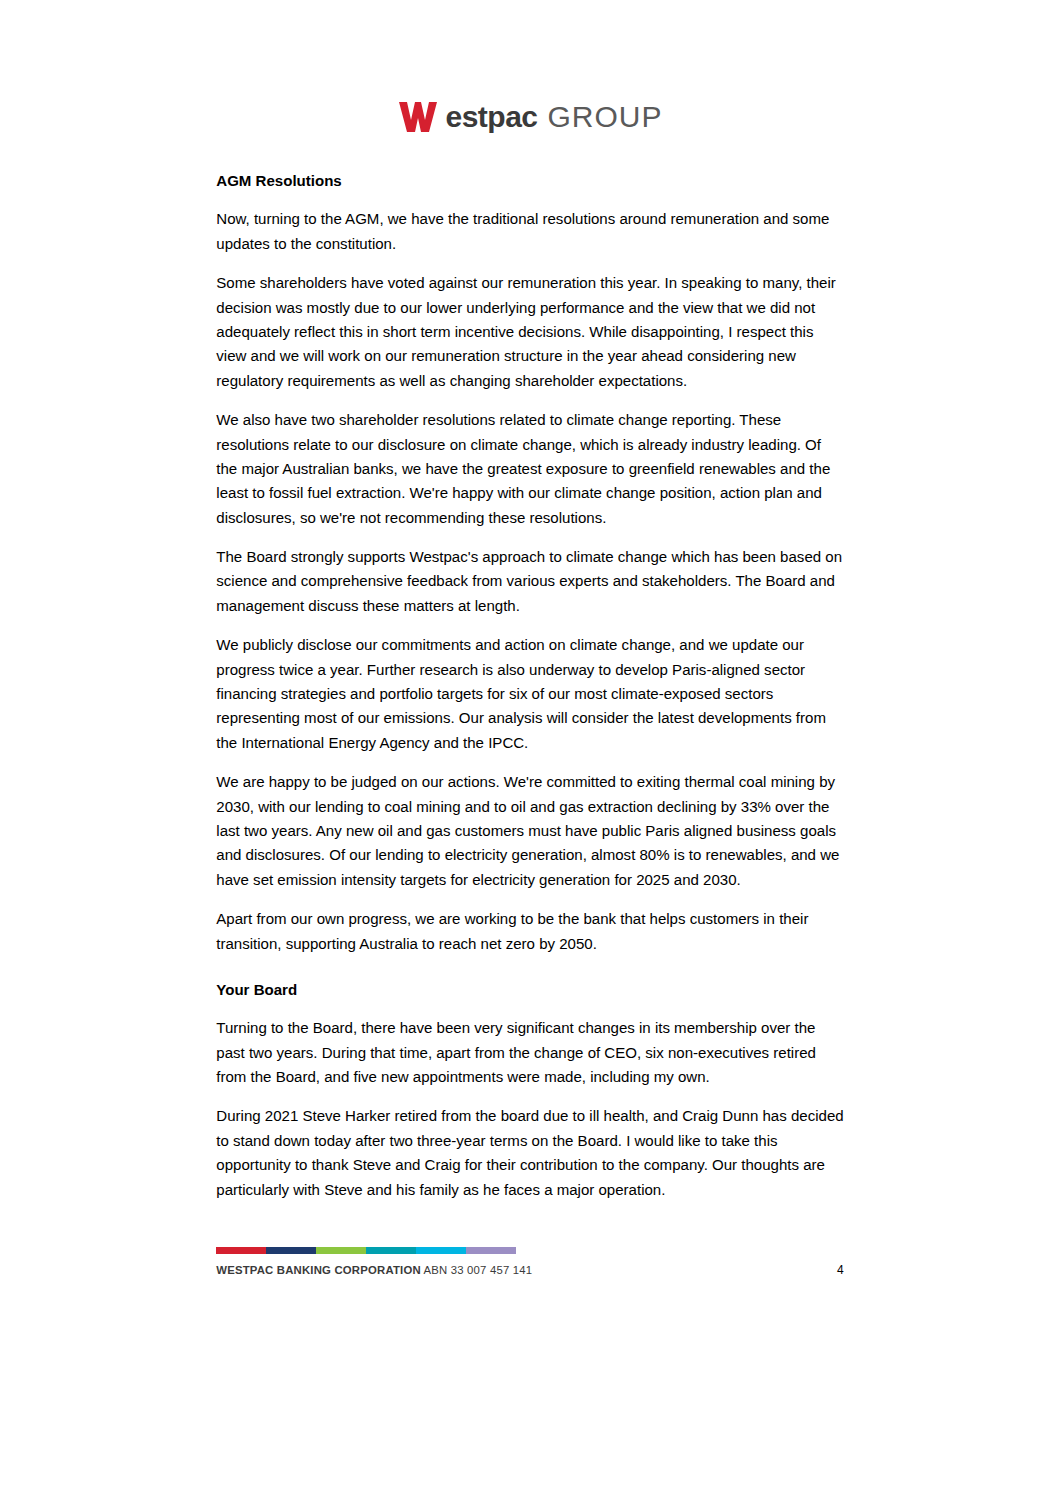estpac GROUP
AGM Resolutions
Now, turning to the AGM, we have the traditional resolutions around remuneration and some updates to the constitution.
Some shareholders have voted against our remuneration this year. In speaking to many, their decision was mostly due to our lower underlying performance and the view that we did not adequately reflect this in short term incentive decisions. While disappointing, I respect this view and we will work on our remuneration structure in the year ahead considering new regulatory requirements as well as changing shareholder expectations.
We also have two shareholder resolutions related to climate change reporting. These resolutions relate to our disclosure on climate change, which is already industry leading. Of the major Australian banks, we have the greatest exposure to greenfield renewables and the least to fossil fuel extraction. We're happy with our climate change position, action plan and disclosures, so we're not recommending these resolutions.
The Board strongly supports Westpac's approach to climate change which has been based on science and comprehensive feedback from various experts and stakeholders. The Board and management discuss these matters at length.
We publicly disclose our commitments and action on climate change, and we update our progress twice a year. Further research is also underway to develop Paris-aligned sector financing strategies and portfolio targets for six of our most climate-exposed sectors representing most of our emissions. Our analysis will consider the latest developments from the International Energy Agency and the IPCC.
We are happy to be judged on our actions. We're committed to exiting thermal coal mining by 2030, with our lending to coal mining and to oil and gas extraction declining by 33% over the last two years. Any new oil and gas customers must have public Paris aligned business goals and disclosures. Of our lending to electricity generation, almost 80% is to renewables, and we have set emission intensity targets for electricity generation for 2025 and 2030.
Apart from our own progress, we are working to be the bank that helps customers in their transition, supporting Australia to reach net zero by 2050.
Your Board
Turning to the Board, there have been very significant changes in its membership over the past two years. During that time, apart from the change of CEO, six non-executives retired from the Board, and five new appointments were made, including my own.
During 2021 Steve Harker retired from the board due to ill health, and Craig Dunn has decided to stand down today after two three-year terms on the Board. I would like to take this opportunity to thank Steve and Craig for their contribution to the company. Our thoughts are particularly with Steve and his family as he faces a major operation.
WESTPAC BANKING CORPORATION ABN 33 007 457 141
4